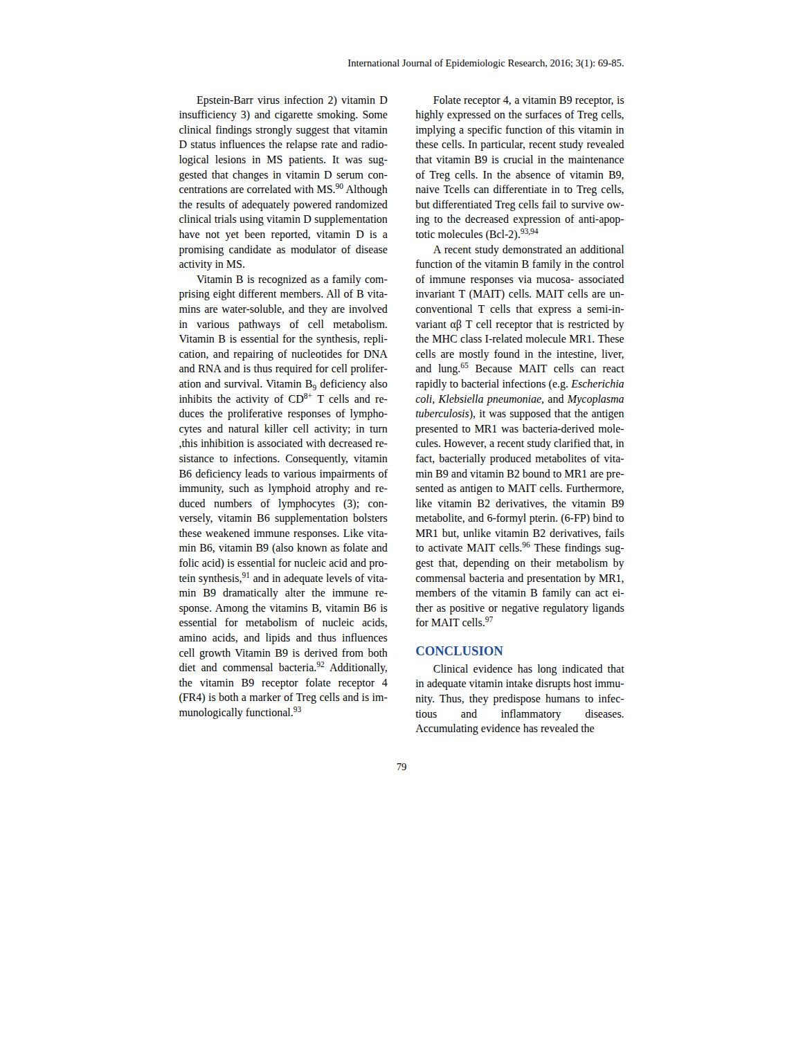International Journal of Epidemiologic Research, 2016; 3(1): 69-85.
Epstein-Barr virus infection 2) vitamin D insufficiency 3) and cigarette smoking. Some clinical findings strongly suggest that vitamin D status influences the relapse rate and radiological lesions in MS patients. It was suggested that changes in vitamin D serum concentrations are correlated with MS.90 Although the results of adequately powered randomized clinical trials using vitamin D supplementation have not yet been reported, vitamin D is a promising candidate as modulator of disease activity in MS.
Vitamin B is recognized as a family comprising eight different members. All of B vitamins are water-soluble, and they are involved in various pathways of cell metabolism. Vitamin B is essential for the synthesis, replication, and repairing of nucleotides for DNA and RNA and is thus required for cell proliferation and survival. Vitamin B9 deficiency also inhibits the activity of CD8+ T cells and reduces the proliferative responses of lymphocytes and natural killer cell activity; in turn ,this inhibition is associated with decreased resistance to infections. Consequently, vitamin B6 deficiency leads to various impairments of immunity, such as lymphoid atrophy and reduced numbers of lymphocytes (3); conversely, vitamin B6 supplementation bolsters these weakened immune responses. Like vitamin B6, vitamin B9 (also known as folate and folic acid) is essential for nucleic acid and protein synthesis,91 and in adequate levels of vitamin B9 dramatically alter the immune response. Among the vitamins B, vitamin B6 is essential for metabolism of nucleic acids, amino acids, and lipids and thus influences cell growth Vitamin B9 is derived from both diet and commensal bacteria.92 Additionally, the vitamin B9 receptor folate receptor 4 (FR4) is both a marker of Treg cells and is immunologically functional.93
Folate receptor 4, a vitamin B9 receptor, is highly expressed on the surfaces of Treg cells, implying a specific function of this vitamin in these cells. In particular, recent study revealed that vitamin B9 is crucial in the maintenance of Treg cells. In the absence of vitamin B9, naive Tcells can differentiate in to Treg cells, but differentiated Treg cells fail to survive owing to the decreased expression of anti-apoptotic molecules (Bcl-2).93,94
A recent study demonstrated an additional function of the vitamin B family in the control of immune responses via mucosa- associated invariant T (MAIT) cells. MAIT cells are unconventional T cells that express a semi-invariant αβ T cell receptor that is restricted by the MHC class I-related molecule MR1. These cells are mostly found in the intestine, liver, and lung.65 Because MAIT cells can react rapidly to bacterial infections (e.g. Escherichia coli, Klebsiella pneumoniae, and Mycoplasma tuberculosis), it was supposed that the antigen presented to MR1 was bacteria-derived molecules. However, a recent study clarified that, in fact, bacterially produced metabolites of vitamin B9 and vitamin B2 bound to MR1 are presented as antigen to MAIT cells. Furthermore, like vitamin B2 derivatives, the vitamin B9 metabolite, and 6-formyl pterin. (6-FP) bind to MR1 but, unlike vitamin B2 derivatives, fails to activate MAIT cells.96 These findings suggest that, depending on their metabolism by commensal bacteria and presentation by MR1, members of the vitamin B family can act either as positive or negative regulatory ligands for MAIT cells.97
CONCLUSION
Clinical evidence has long indicated that in adequate vitamin intake disrupts host immunity. Thus, they predispose humans to infectious and inflammatory diseases. Accumulating evidence has revealed the
79